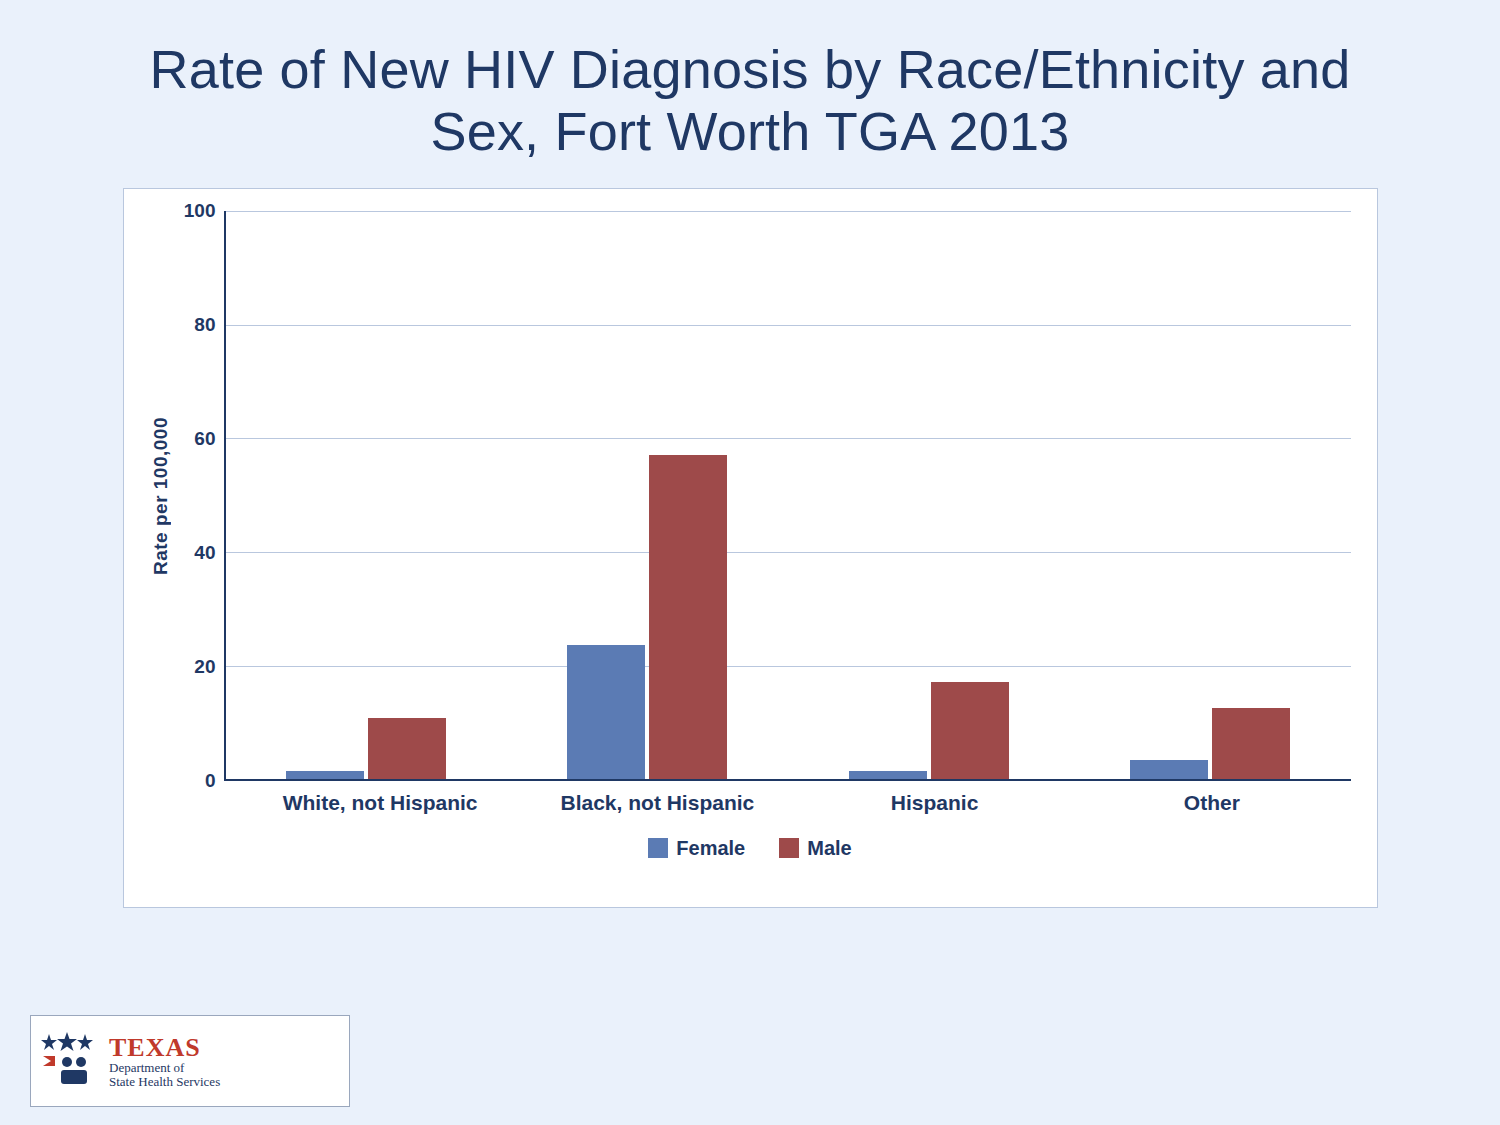Rate of New HIV Diagnosis by Race/Ethnicity and
Sex, Fort Worth TGA 2013
Rate per 100,000
100 80 60 40 20 0
White, not Hispanic
Black, not Hispanic
Hispanic
Other
Female
Male
TEXAS
Department of
State Health Services